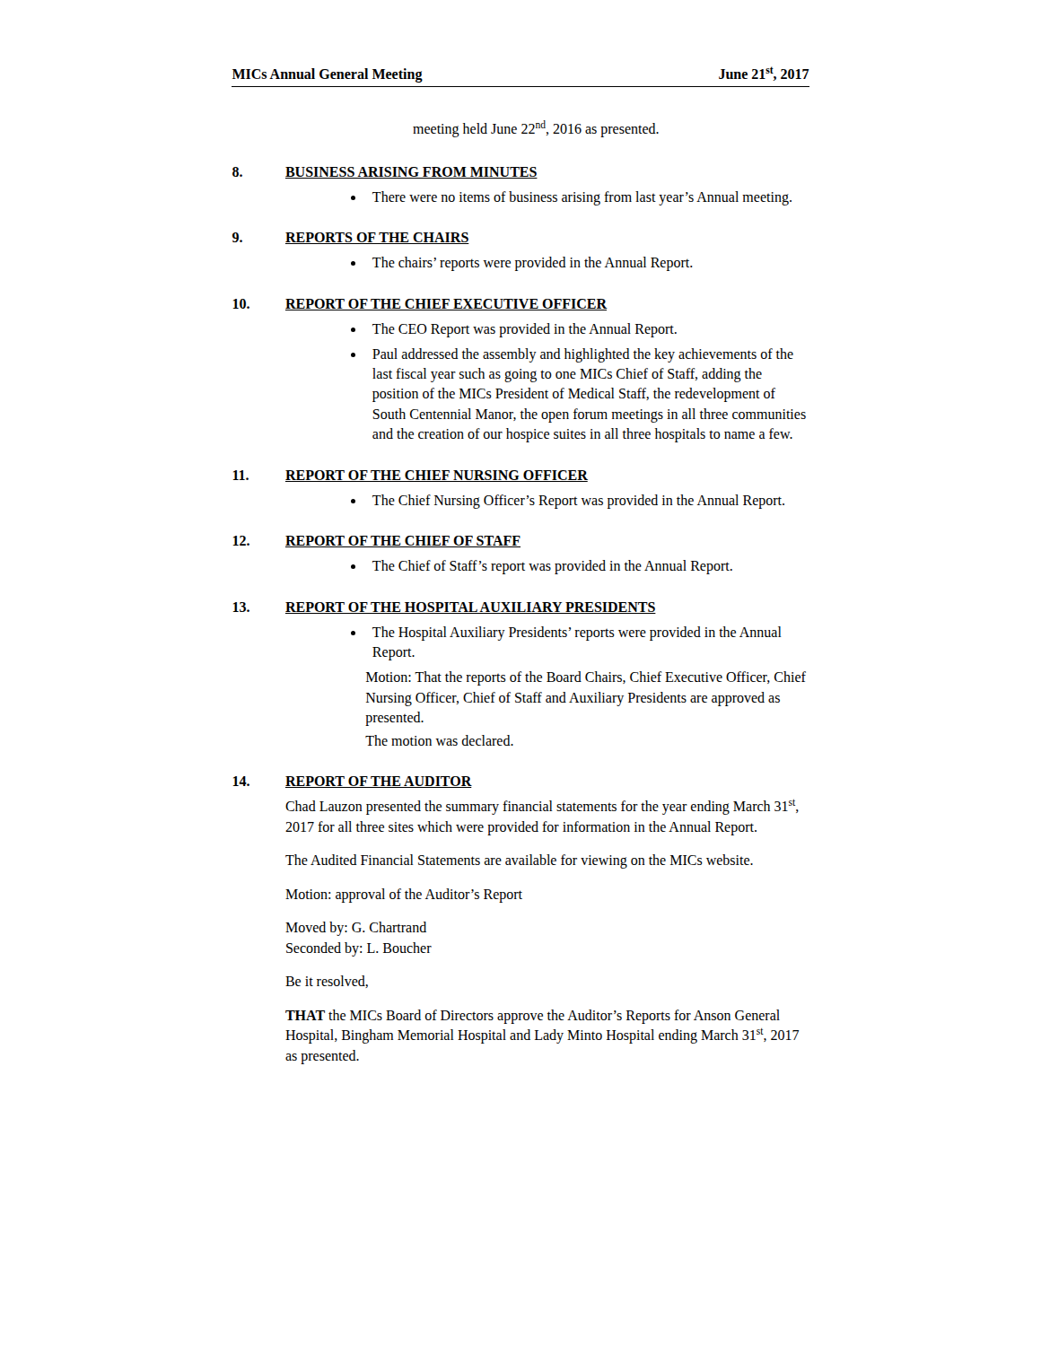MICs Annual General Meeting June 21st, 2017
meeting held June 22nd, 2016 as presented.
8. BUSINESS ARISING FROM MINUTES
There were no items of business arising from last year’s Annual meeting.
9. REPORTS OF THE CHAIRS
The chairs’ reports were provided in the Annual Report.
10. REPORT OF THE CHIEF EXECUTIVE OFFICER
The CEO Report was provided in the Annual Report.
Paul addressed the assembly and highlighted the key achievements of the last fiscal year such as going to one MICs Chief of Staff, adding the position of the MICs President of Medical Staff, the redevelopment of South Centennial Manor, the open forum meetings in all three communities and the creation of our hospice suites in all three hospitals to name a few.
11. REPORT OF THE CHIEF NURSING OFFICER
The Chief Nursing Officer’s Report was provided in the Annual Report.
12. REPORT OF THE CHIEF OF STAFF
The Chief of Staff’s report was provided in the Annual Report.
13. REPORT OF THE HOSPITAL AUXILIARY PRESIDENTS
The Hospital Auxiliary Presidents’ reports were provided in the Annual Report.
Motion: That the reports of the Board Chairs, Chief Executive Officer, Chief Nursing Officer, Chief of Staff and Auxiliary Presidents are approved as presented.
The motion was declared.
14. REPORT OF THE AUDITOR
Chad Lauzon presented the summary financial statements for the year ending March 31st, 2017 for all three sites which were provided for information in the Annual Report.
The Audited Financial Statements are available for viewing on the MICs website.
Motion: approval of the Auditor’s Report
Moved by: G. Chartrand
Seconded by: L. Boucher
Be it resolved,
THAT the MICs Board of Directors approve the Auditor’s Reports for Anson General Hospital, Bingham Memorial Hospital and Lady Minto Hospital ending March 31st, 2017 as presented.